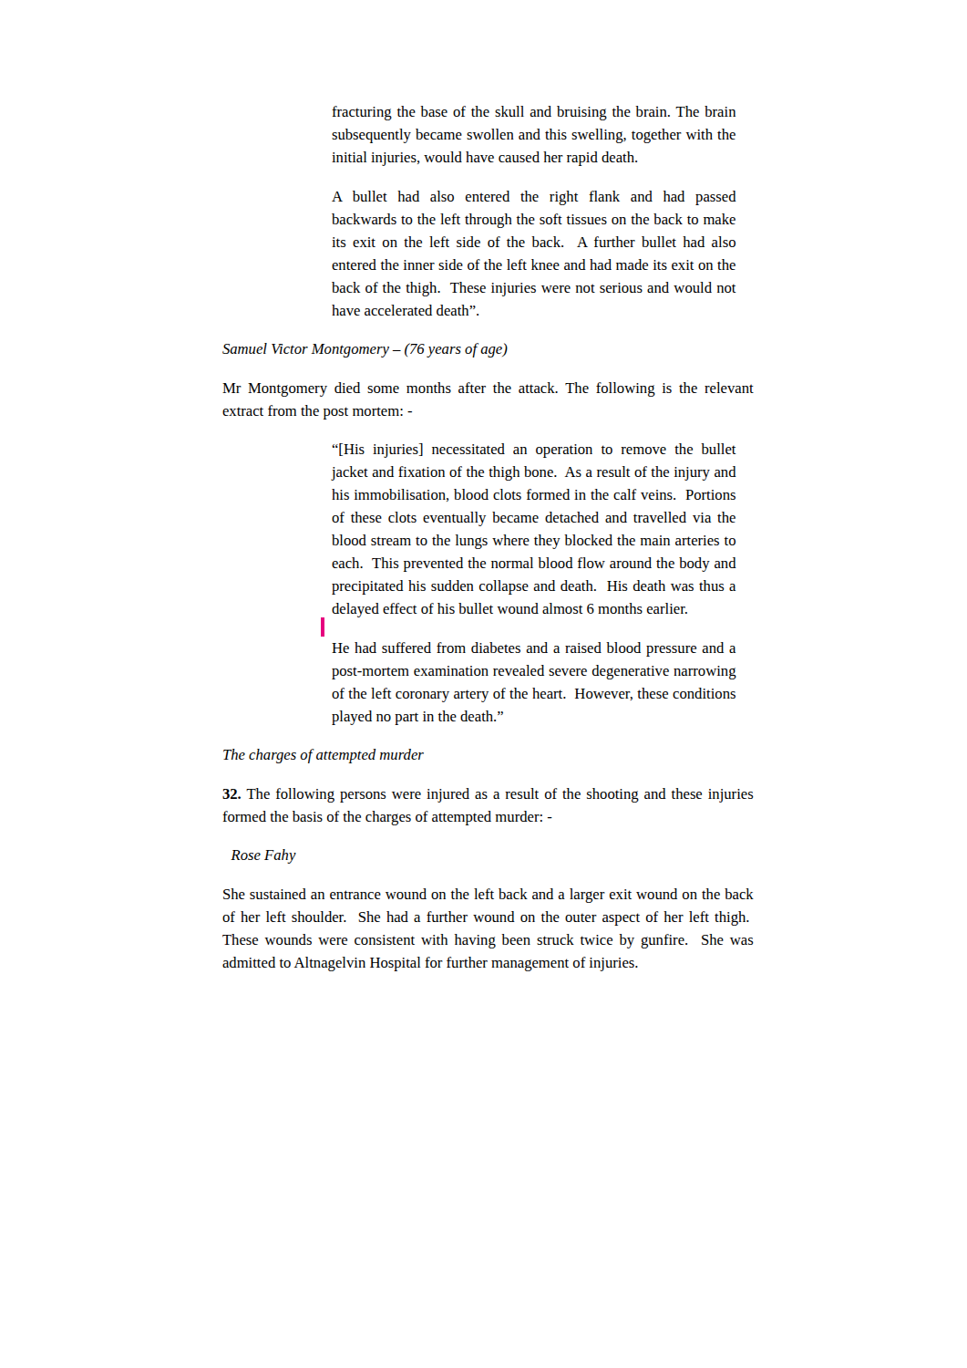fracturing the base of the skull and bruising the brain. The brain subsequently became swollen and this swelling, together with the initial injuries, would have caused her rapid death.
A bullet had also entered the right flank and had passed backwards to the left through the soft tissues on the back to make its exit on the left side of the back. A further bullet had also entered the inner side of the left knee and had made its exit on the back of the thigh. These injuries were not serious and would not have accelerated death”.
Samuel Victor Montgomery – (76 years of age)
Mr Montgomery died some months after the attack. The following is the relevant extract from the post mortem: -
“[His injuries] necessitated an operation to remove the bullet jacket and fixation of the thigh bone. As a result of the injury and his immobilisation, blood clots formed in the calf veins. Portions of these clots eventually became detached and travelled via the blood stream to the lungs where they blocked the main arteries to each. This prevented the normal blood flow around the body and precipitated his sudden collapse and death. His death was thus a delayed effect of his bullet wound almost 6 months earlier.
He had suffered from diabetes and a raised blood pressure and a post-mortem examination revealed severe degenerative narrowing of the left coronary artery of the heart. However, these conditions played no part in the death.”
The charges of attempted murder
32. The following persons were injured as a result of the shooting and these injuries formed the basis of the charges of attempted murder: -
Rose Fahy
She sustained an entrance wound on the left back and a larger exit wound on the back of her left shoulder. She had a further wound on the outer aspect of her left thigh. These wounds were consistent with having been struck twice by gunfire. She was admitted to Altnagelvin Hospital for further management of injuries.